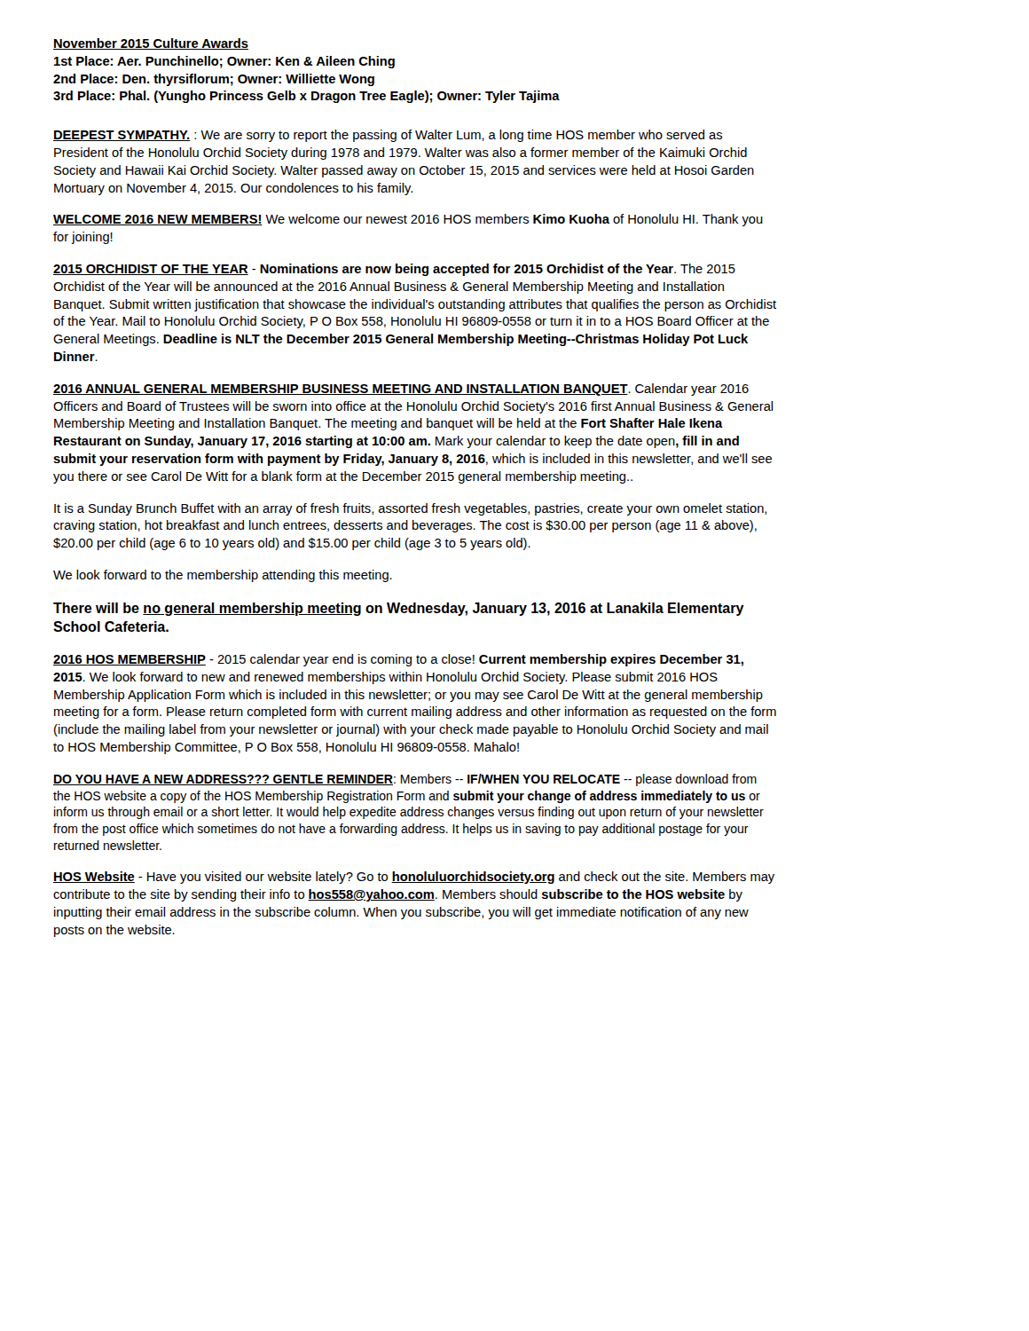November 2015 Culture Awards
1st Place: Aer. Punchinello; Owner: Ken & Aileen Ching
2nd Place: Den. thyrsiflorum; Owner: Williette Wong
3rd Place: Phal. (Yungho Princess Gelb x Dragon Tree Eagle); Owner: Tyler Tajima
DEEPEST SYMPATHY. : We are sorry to report the passing of Walter Lum, a long time HOS member who served as President of the Honolulu Orchid Society during 1978 and 1979. Walter was also a former member of the Kaimuki Orchid Society and Hawaii Kai Orchid Society. Walter passed away on October 15, 2015 and services were held at Hosoi Garden Mortuary on November 4, 2015. Our condolences to his family.
WELCOME 2016 NEW MEMBERS! We welcome our newest 2016 HOS members Kimo Kuoha of Honolulu HI. Thank you for joining!
2015 ORCHIDIST OF THE YEAR - Nominations are now being accepted for 2015 Orchidist of the Year. The 2015 Orchidist of the Year will be announced at the 2016 Annual Business & General Membership Meeting and Installation Banquet. Submit written justification that showcase the individual's outstanding attributes that qualifies the person as Orchidist of the Year. Mail to Honolulu Orchid Society, P O Box 558, Honolulu HI 96809-0558 or turn it in to a HOS Board Officer at the General Meetings. Deadline is NLT the December 2015 General Membership Meeting--Christmas Holiday Pot Luck Dinner.
2016 ANNUAL GENERAL MEMBERSHIP BUSINESS MEETING AND INSTALLATION BANQUET. Calendar year 2016 Officers and Board of Trustees will be sworn into office at the Honolulu Orchid Society's 2016 first Annual Business & General Membership Meeting and Installation Banquet. The meeting and banquet will be held at the Fort Shafter Hale Ikena Restaurant on Sunday, January 17, 2016 starting at 10:00 am. Mark your calendar to keep the date open, fill in and submit your reservation form with payment by Friday, January 8, 2016, which is included in this newsletter, and we'll see you there or see Carol De Witt for a blank form at the December 2015 general membership meeting..
It is a Sunday Brunch Buffet with an array of fresh fruits, assorted fresh vegetables, pastries, create your own omelet station, craving station, hot breakfast and lunch entrees, desserts and beverages. The cost is $30.00 per person (age 11 & above), $20.00 per child (age 6 to 10 years old) and $15.00 per child (age 3 to 5 years old).
We look forward to the membership attending this meeting.
There will be no general membership meeting on Wednesday, January 13, 2016 at Lanakila Elementary School Cafeteria.
2016 HOS MEMBERSHIP - 2015 calendar year end is coming to a close! Current membership expires December 31, 2015. We look forward to new and renewed memberships within Honolulu Orchid Society. Please submit 2016 HOS Membership Application Form which is included in this newsletter; or you may see Carol De Witt at the general membership meeting for a form. Please return completed form with current mailing address and other information as requested on the form (include the mailing label from your newsletter or journal) with your check made payable to Honolulu Orchid Society and mail to HOS Membership Committee, P O Box 558, Honolulu HI 96809-0558. Mahalo!
DO YOU HAVE A NEW ADDRESS??? GENTLE REMINDER: Members -- IF/WHEN YOU RELOCATE -- please download from the HOS website a copy of the HOS Membership Registration Form and submit your change of address immediately to us or inform us through email or a short letter. It would help expedite address changes versus finding out upon return of your newsletter from the post office which sometimes do not have a forwarding address. It helps us in saving to pay additional postage for your returned newsletter.
HOS Website - Have you visited our website lately? Go to honoluluorchidsociety.org and check out the site. Members may contribute to the site by sending their info to hos558@yahoo.com. Members should subscribe to the HOS website by inputting their email address in the subscribe column. When you subscribe, you will get immediate notification of any new posts on the website.